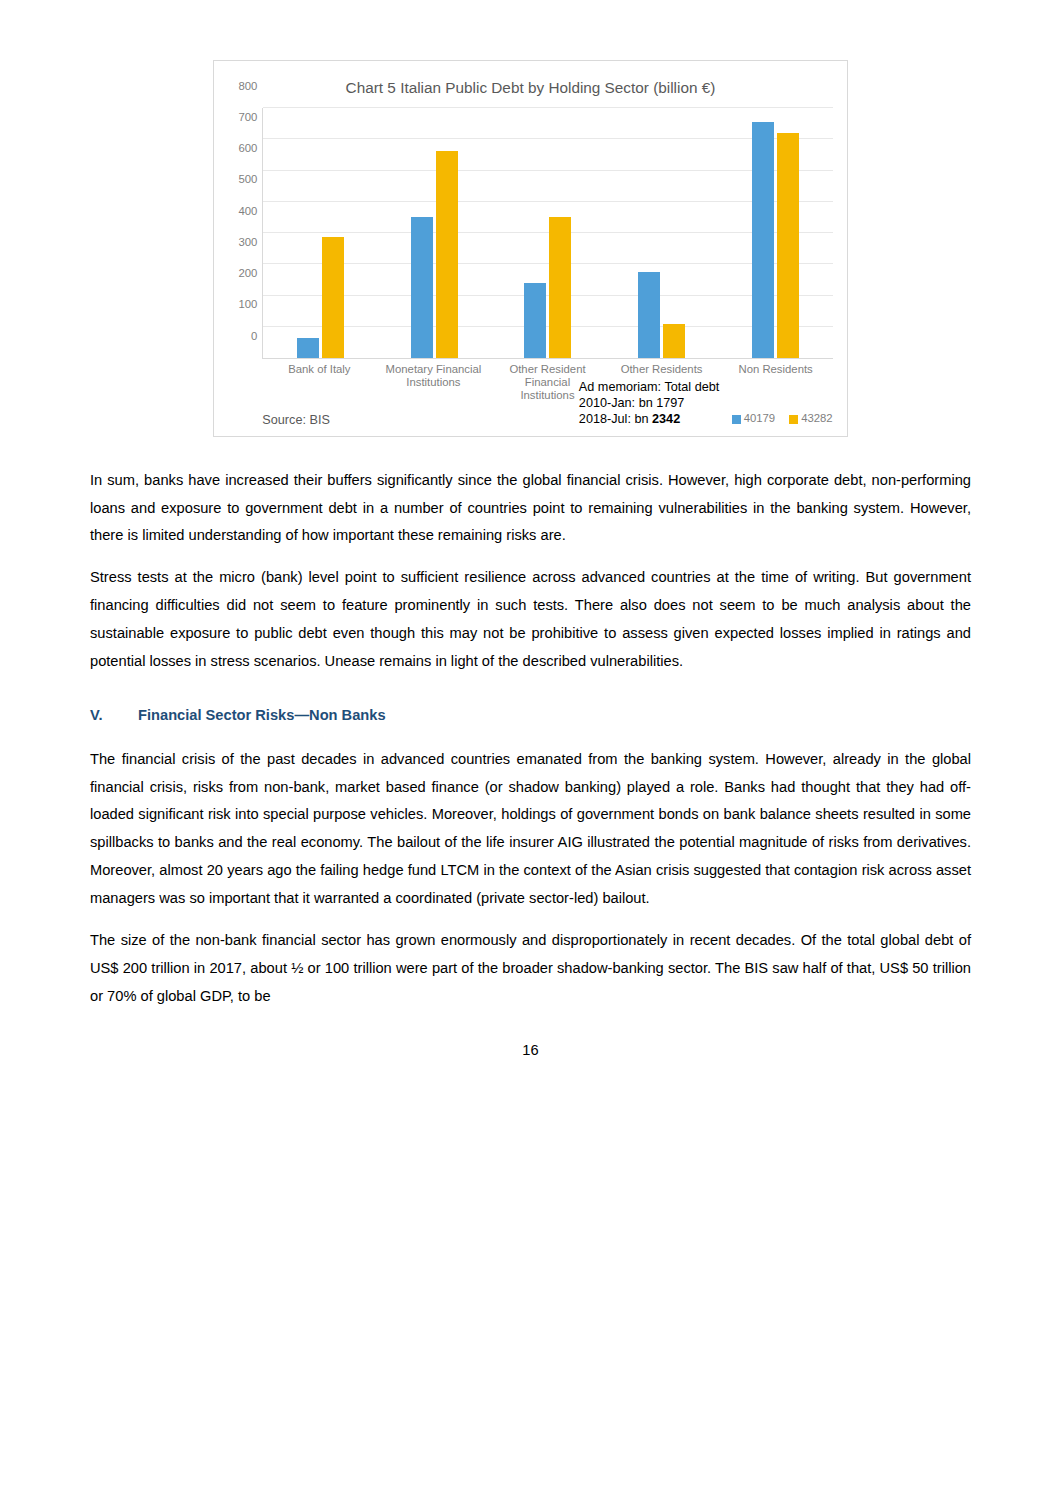Chart 5 Italian Public Debt by Holding Sector (billion €)
800
700
600
500
400
300
200
100
0
Bank of Italy
Monetary Financial
Institutions
Other Resident
Financial
Institutions
Other Residents
Non Residents
Source: BIS
40179
43282
Ad memoriam: Total debt
2010-Jan: bn 1797
2018-Jul: bn 2342
In sum, banks have increased their buffers significantly since the global financial crisis. However, high corporate debt, non-performing loans and exposure to government debt in a number of countries point to remaining vulnerabilities in the banking system. However, there is limited understanding of how important these remaining risks are.
Stress tests at the micro (bank) level point to sufficient resilience across advanced countries at the time of writing. But government financing difficulties did not seem to feature prominently in such tests. There also does not seem to be much analysis about the sustainable exposure to public debt even though this may not be prohibitive to assess given expected losses implied in ratings and potential losses in stress scenarios. Unease remains in light of the described vulnerabilities.
V. Financial Sector Risks—Non Banks
The financial crisis of the past decades in advanced countries emanated from the banking system. However, already in the global financial crisis, risks from non-bank, market based finance (or shadow banking) played a role. Banks had thought that they had off-loaded significant risk into special purpose vehicles. Moreover, holdings of government bonds on bank balance sheets resulted in some spillbacks to banks and the real economy. The bailout of the life insurer AIG illustrated the potential magnitude of risks from derivatives. Moreover, almost 20 years ago the failing hedge fund LTCM in the context of the Asian crisis suggested that contagion risk across asset managers was so important that it warranted a coordinated (private sector-led) bailout.
The size of the non-bank financial sector has grown enormously and disproportionately in recent decades. Of the total global debt of US$ 200 trillion in 2017, about ½ or 100 trillion were part of the broader shadow-banking sector. The BIS saw half of that, US$ 50 trillion or 70% of global GDP, to be
16